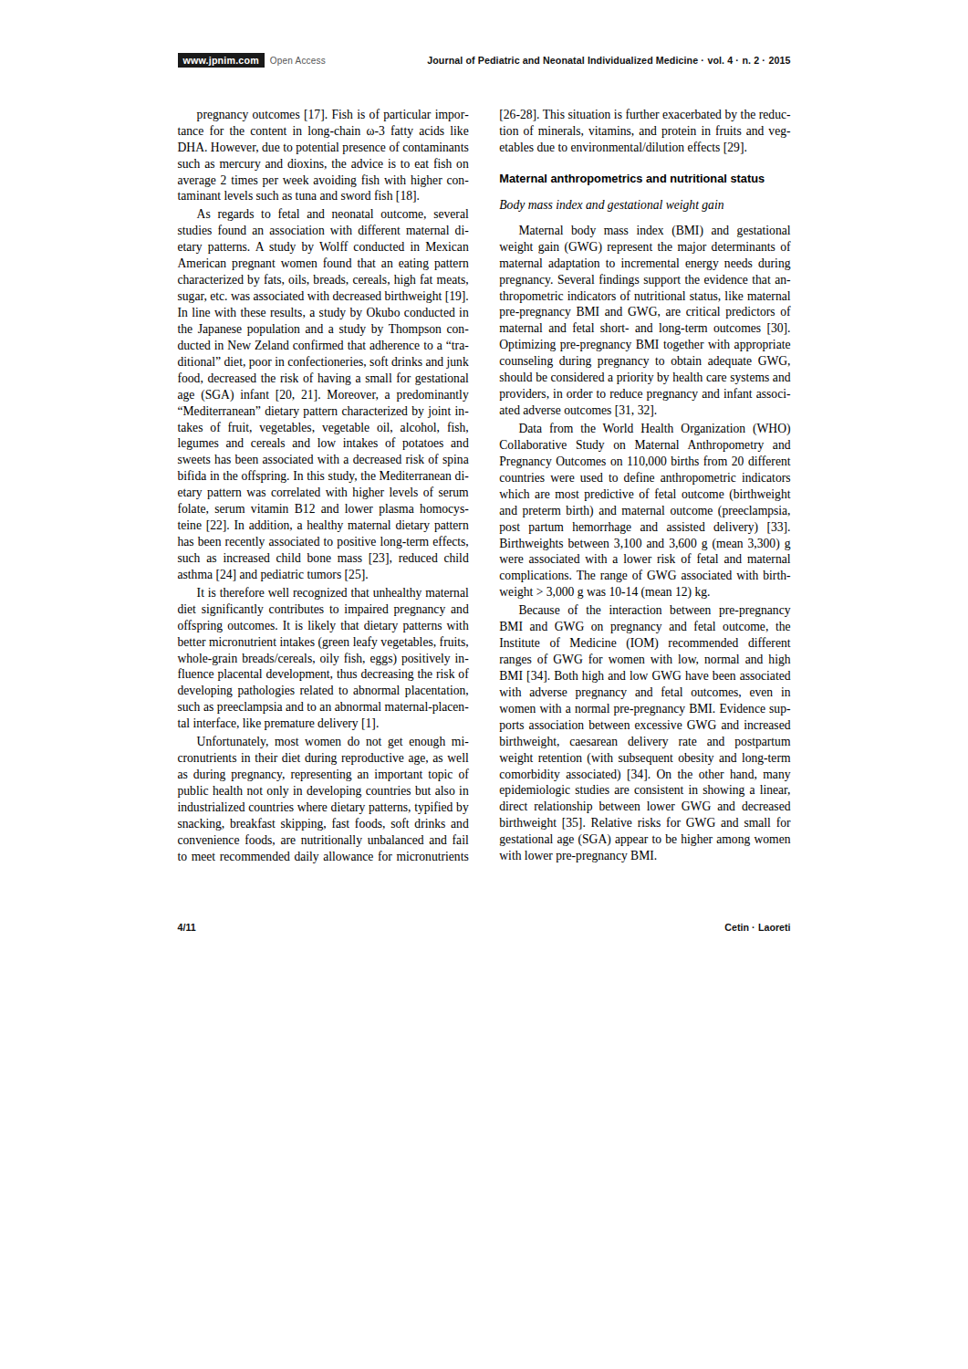www.jpnim.com Open Access Journal of Pediatric and Neonatal Individualized Medicine · vol. 4 · n. 2 · 2015
pregnancy outcomes [17]. Fish is of particular importance for the content in long-chain ω-3 fatty acids like DHA. However, due to potential presence of contaminants such as mercury and dioxins, the advice is to eat fish on average 2 times per week avoiding fish with higher contaminant levels such as tuna and sword fish [18].
As regards to fetal and neonatal outcome, several studies found an association with different maternal dietary patterns. A study by Wolff conducted in Mexican American pregnant women found that an eating pattern characterized by fats, oils, breads, cereals, high fat meats, sugar, etc. was associated with decreased birthweight [19]. In line with these results, a study by Okubo conducted in the Japanese population and a study by Thompson conducted in New Zeland confirmed that adherence to a “traditional” diet, poor in confectioneries, soft drinks and junk food, decreased the risk of having a small for gestational age (SGA) infant [20, 21]. Moreover, a predominantly “Mediterranean” dietary pattern characterized by joint intakes of fruit, vegetables, vegetable oil, alcohol, fish, legumes and cereals and low intakes of potatoes and sweets has been associated with a decreased risk of spina bifida in the offspring. In this study, the Mediterranean dietary pattern was correlated with higher levels of serum folate, serum vitamin B12 and lower plasma homocysteine [22]. In addition, a healthy maternal dietary pattern has been recently associated to positive long-term effects, such as increased child bone mass [23], reduced child asthma [24] and pediatric tumors [25].
It is therefore well recognized that unhealthy maternal diet significantly contributes to impaired pregnancy and offspring outcomes. It is likely that dietary patterns with better micronutrient intakes (green leafy vegetables, fruits, whole-grain breads/cereals, oily fish, eggs) positively influence placental development, thus decreasing the risk of developing pathologies related to abnormal placentation, such as preeclampsia and to an abnormal maternal-placental interface, like premature delivery [1].
Unfortunately, most women do not get enough micronutrients in their diet during reproductive age, as well as during pregnancy, representing an important topic of public health not only in developing countries but also in industrialized countries where dietary patterns, typified by snacking, breakfast skipping, fast foods, soft drinks and convenience foods, are nutritionally unbalanced and fail to meet recommended daily allowance for micronutrients [26-28]. This situation is further exacerbated by the reduction of minerals, vitamins, and protein in fruits and vegetables due to environmental/dilution effects [29].
Maternal anthropometrics and nutritional status
Body mass index and gestational weight gain
Maternal body mass index (BMI) and gestational weight gain (GWG) represent the major determinants of maternal adaptation to incremental energy needs during pregnancy. Several findings support the evidence that anthropometric indicators of nutritional status, like maternal pre-pregnancy BMI and GWG, are critical predictors of maternal and fetal short- and long-term outcomes [30]. Optimizing pre-pregnancy BMI together with appropriate counseling during pregnancy to obtain adequate GWG, should be considered a priority by health care systems and providers, in order to reduce pregnancy and infant associated adverse outcomes [31, 32].
Data from the World Health Organization (WHO) Collaborative Study on Maternal Anthropometry and Pregnancy Outcomes on 110,000 births from 20 different countries were used to define anthropometric indicators which are most predictive of fetal outcome (birthweight and preterm birth) and maternal outcome (preeclampsia, post partum hemorrhage and assisted delivery) [33]. Birthweights between 3,100 and 3,600 g (mean 3,300) g were associated with a lower risk of fetal and maternal complications. The range of GWG associated with birthweight > 3,000 g was 10-14 (mean 12) kg.
Because of the interaction between pre-pregnancy BMI and GWG on pregnancy and fetal outcome, the Institute of Medicine (IOM) recommended different ranges of GWG for women with low, normal and high BMI [34]. Both high and low GWG have been associated with adverse pregnancy and fetal outcomes, even in women with a normal pre-pregnancy BMI. Evidence supports association between excessive GWG and increased birthweight, caesarean delivery rate and postpartum weight retention (with subsequent obesity and long-term comorbidity associated) [34]. On the other hand, many epidemiologic studies are consistent in showing a linear, direct relationship between lower GWG and decreased birthweight [35]. Relative risks for GWG and small for gestational age (SGA) appear to be higher among women with lower pre-pregnancy BMI.
4/11 Cetin · Laoreti